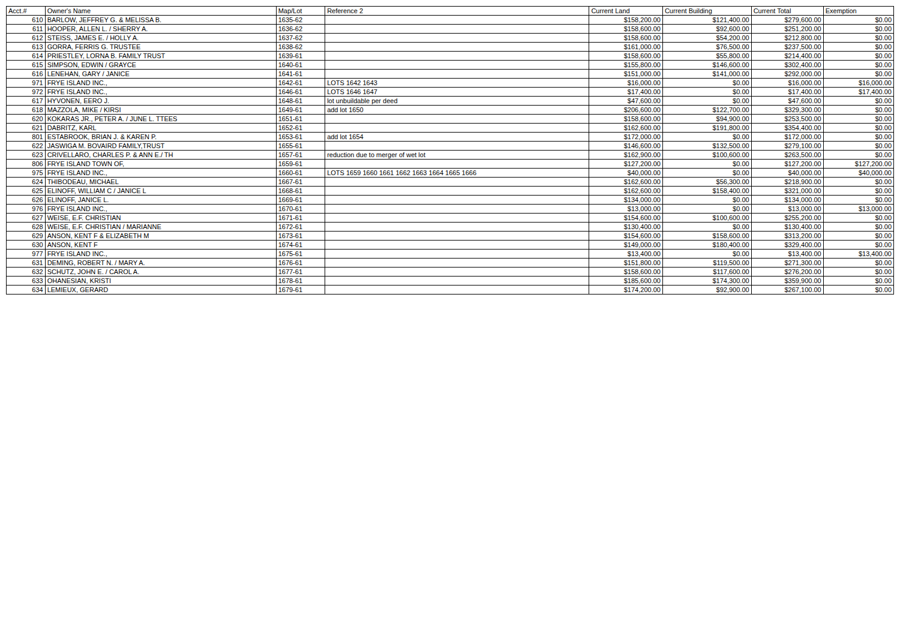| Acct.# | Owner's Name | Map/Lot | Reference 2 | Current Land | Current Building | Current Total | Exemption |
| --- | --- | --- | --- | --- | --- | --- | --- |
| 610 | BARLOW, JEFFREY G. & MELISSA B. | 1635-62 | | $158,200.00 | $121,400.00 | $279,600.00 | $0.00 |
| 611 | HOOPER, ALLEN L. / SHERRY A. | 1636-62 | | $158,600.00 | $92,600.00 | $251,200.00 | $0.00 |
| 612 | STEISS, JAMES E. / HOLLY A. | 1637-62 | | $158,600.00 | $54,200.00 | $212,800.00 | $0.00 |
| 613 | GORRA, FERRIS G. TRUSTEE | 1638-62 | | $161,000.00 | $76,500.00 | $237,500.00 | $0.00 |
| 614 | PRIESTLEY, LORNA B. FAMILY TRUST | 1639-61 | | $158,600.00 | $55,800.00 | $214,400.00 | $0.00 |
| 615 | SIMPSON, EDWIN / GRAYCE | 1640-61 | | $155,800.00 | $146,600.00 | $302,400.00 | $0.00 |
| 616 | LENEHAN, GARY / JANICE | 1641-61 | | $151,000.00 | $141,000.00 | $292,000.00 | $0.00 |
| 971 | FRYE ISLAND INC., | 1642-61 | LOTS 1642 1643 | $16,000.00 | $0.00 | $16,000.00 | $16,000.00 |
| 972 | FRYE ISLAND INC., | 1646-61 | LOTS 1646 1647 | $17,400.00 | $0.00 | $17,400.00 | $17,400.00 |
| 617 | HYVONEN, EERO J. | 1648-61 | lot unbuildable per deed | $47,600.00 | $0.00 | $47,600.00 | $0.00 |
| 618 | MAZZOLA, MIKE / KIRSI | 1649-61 | add lot 1650 | $206,600.00 | $122,700.00 | $329,300.00 | $0.00 |
| 620 | KOKARAS JR., PETER A. / JUNE L. TTEES | 1651-61 | | $158,600.00 | $94,900.00 | $253,500.00 | $0.00 |
| 621 | DABRITZ, KARL | 1652-61 | | $162,600.00 | $191,800.00 | $354,400.00 | $0.00 |
| 801 | ESTABROOK, BRIAN J. & KAREN P. | 1653-61 | add lot 1654 | $172,000.00 | $0.00 | $172,000.00 | $0.00 |
| 622 | JASWIGA M. BOVAIRD FAMILY,TRUST | 1655-61 | | $146,600.00 | $132,500.00 | $279,100.00 | $0.00 |
| 623 | CRIVELLARO, CHARLES P. & ANN E./ TH | 1657-61 | reduction due to merger of wet lot | $162,900.00 | $100,600.00 | $263,500.00 | $0.00 |
| 806 | FRYE ISLAND TOWN OF, | 1659-61 | | $127,200.00 | $0.00 | $127,200.00 | $127,200.00 |
| 975 | FRYE ISLAND INC., | 1660-61 | LOTS 1659 1660 1661 1662 1663 1664 1665 1666 | $40,000.00 | $0.00 | $40,000.00 | $40,000.00 |
| 624 | THIBODEAU, MICHAEL | 1667-61 | | $162,600.00 | $56,300.00 | $218,900.00 | $0.00 |
| 625 | ELINOFF, WILLIAM C / JANICE L | 1668-61 | | $162,600.00 | $158,400.00 | $321,000.00 | $0.00 |
| 626 | ELINOFF, JANICE L. | 1669-61 | | $134,000.00 | $0.00 | $134,000.00 | $0.00 |
| 976 | FRYE ISLAND INC., | 1670-61 | | $13,000.00 | $0.00 | $13,000.00 | $13,000.00 |
| 627 | WEISE, E.F. CHRISTIAN | 1671-61 | | $154,600.00 | $100,600.00 | $255,200.00 | $0.00 |
| 628 | WEISE, E.F. CHRISTIAN / MARIANNE | 1672-61 | | $130,400.00 | $0.00 | $130,400.00 | $0.00 |
| 629 | ANSON, KENT F & ELIZABETH M | 1673-61 | | $154,600.00 | $158,600.00 | $313,200.00 | $0.00 |
| 630 | ANSON, KENT F | 1674-61 | | $149,000.00 | $180,400.00 | $329,400.00 | $0.00 |
| 977 | FRYE ISLAND INC., | 1675-61 | | $13,400.00 | $0.00 | $13,400.00 | $13,400.00 |
| 631 | DEMING, ROBERT N. / MARY A. | 1676-61 | | $151,800.00 | $119,500.00 | $271,300.00 | $0.00 |
| 632 | SCHUTZ, JOHN E. / CAROL A. | 1677-61 | | $158,600.00 | $117,600.00 | $276,200.00 | $0.00 |
| 633 | OHANESIAN, KRISTI | 1678-61 | | $185,600.00 | $174,300.00 | $359,900.00 | $0.00 |
| 634 | LEMIEUX, GERARD | 1679-61 | | $174,200.00 | $92,900.00 | $267,100.00 | $0.00 |